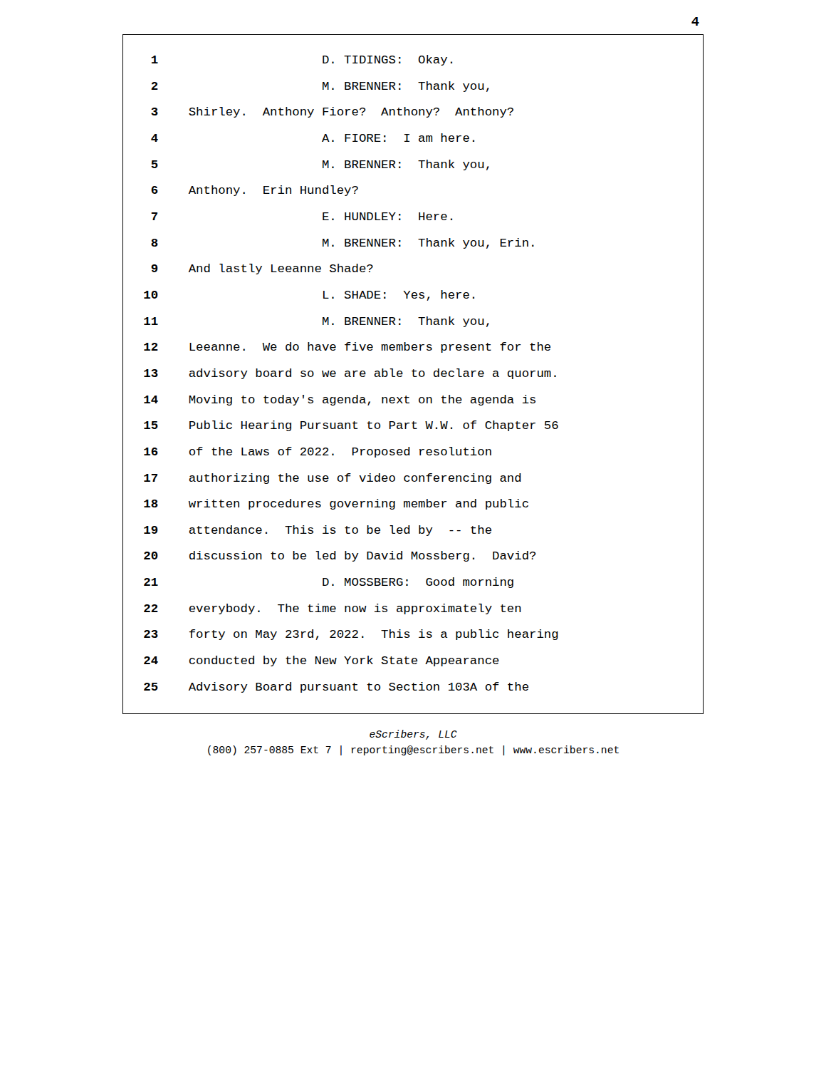4
| 1 | D. TIDINGS: Okay. |
| 2 | M. BRENNER: Thank you, |
| 3 | Shirley. Anthony Fiore? Anthony? Anthony? |
| 4 | A. FIORE: I am here. |
| 5 | M. BRENNER: Thank you, |
| 6 | Anthony. Erin Hundley? |
| 7 | E. HUNDLEY: Here. |
| 8 | M. BRENNER: Thank you, Erin. |
| 9 | And lastly Leeanne Shade? |
| 10 | L. SHADE: Yes, here. |
| 11 | M. BRENNER: Thank you, |
| 12 | Leeanne. We do have five members present for the |
| 13 | advisory board so we are able to declare a quorum. |
| 14 | Moving to today's agenda, next on the agenda is |
| 15 | Public Hearing Pursuant to Part W.W. of Chapter 56 |
| 16 | of the Laws of 2022. Proposed resolution |
| 17 | authorizing the use of video conferencing and |
| 18 | written procedures governing member and public |
| 19 | attendance. This is to be led by -- the |
| 20 | discussion to be led by David Mossberg. David? |
| 21 | D. MOSSBERG: Good morning |
| 22 | everybody. The time now is approximately ten |
| 23 | forty on May 23rd, 2022. This is a public hearing |
| 24 | conducted by the New York State Appearance |
| 25 | Advisory Board pursuant to Section 103A of the |
eScribers, LLC
(800) 257-0885 Ext 7 | reporting@escribers.net | www.escribers.net